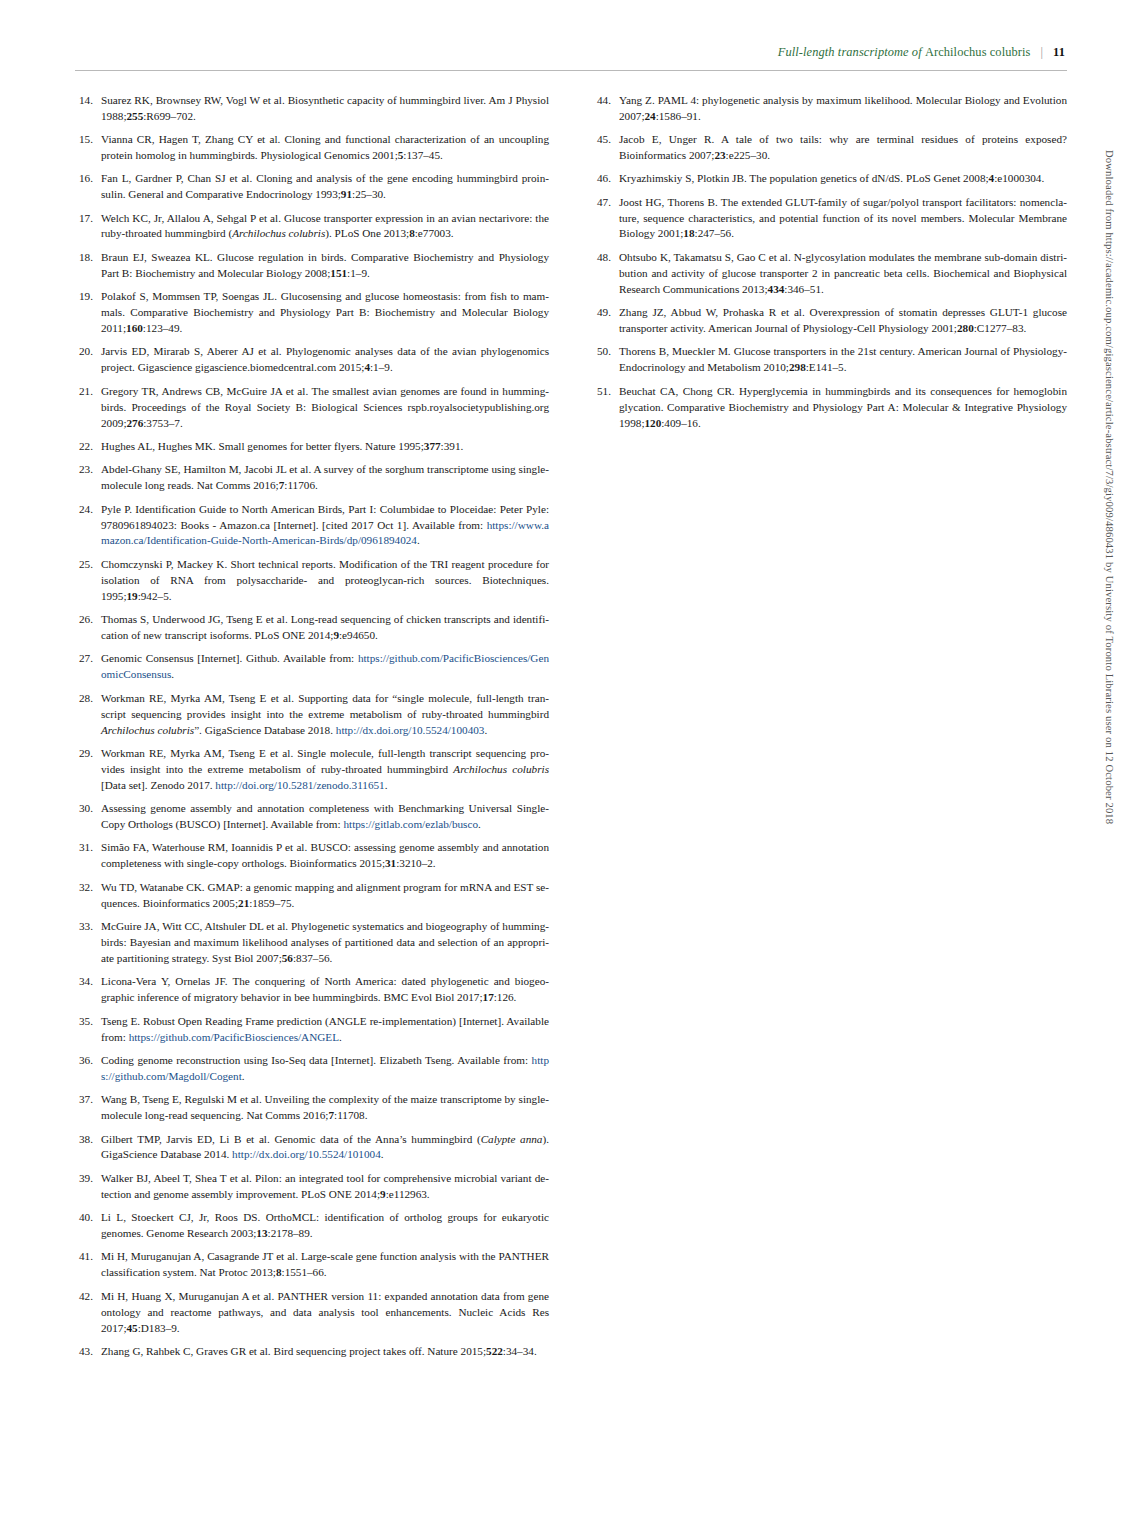Full-length transcriptome of Archilochus colubris | 11
Downloaded from https://academic.oup.com/gigascience/article-abstract/7/3/giy009/4860431 by University of Toronto Libraries user on 12 October 2018
14. Suarez RK, Brownsey RW, Vogl W et al. Biosynthetic capacity of hummingbird liver. Am J Physiol 1988;255:R699–702.
15. Vianna CR, Hagen T, Zhang CY et al. Cloning and functional characterization of an uncoupling protein homolog in hummingbirds. Physiological Genomics 2001;5:137–45.
16. Fan L, Gardner P, Chan SJ et al. Cloning and analysis of the gene encoding hummingbird proinsulin. General and Comparative Endocrinology 1993;91:25–30.
17. Welch KC, Jr, Allalou A, Sehgal P et al. Glucose transporter expression in an avian nectarivore: the ruby-throated hummingbird (Archilochus colubris). PLoS One 2013;8:e77003.
18. Braun EJ, Sweazea KL. Glucose regulation in birds. Comparative Biochemistry and Physiology Part B: Biochemistry and Molecular Biology 2008;151:1–9.
19. Polakof S, Mommsen TP, Soengas JL. Glucosensing and glucose homeostasis: from fish to mammals. Comparative Biochemistry and Physiology Part B: Biochemistry and Molecular Biology 2011;160:123–49.
20. Jarvis ED, Mirarab S, Aberer AJ et al. Phylogenomic analyses data of the avian phylogenomics project. Gigascience gigascience.biomedcentral.com 2015;4:1–9.
21. Gregory TR, Andrews CB, McGuire JA et al. The smallest avian genomes are found in hummingbirds. Proceedings of the Royal Society B: Biological Sciences rspb.royalsocietypublishing.org 2009;276:3753–7.
22. Hughes AL, Hughes MK. Small genomes for better flyers. Nature 1995;377:391.
23. Abdel-Ghany SE, Hamilton M, Jacobi JL et al. A survey of the sorghum transcriptome using single-molecule long reads. Nat Comms 2016;7:11706.
24. Pyle P. Identification Guide to North American Birds, Part I: Columbidae to Ploceidae: Peter Pyle: 9780961894023: Books - Amazon.ca [Internet]. [cited 2017 Oct 1]. Available from: https://www.amazon.ca/Identification-Guide-North-American-Birds/dp/0961894024.
25. Chomczynski P, Mackey K. Short technical reports. Modification of the TRI reagent procedure for isolation of RNA from polysaccharide- and proteoglycan-rich sources. Biotechniques. 1995;19:942–5.
26. Thomas S, Underwood JG, Tseng E et al. Long-read sequencing of chicken transcripts and identification of new transcript isoforms. PLoS ONE 2014;9:e94650.
27. Genomic Consensus [Internet]. Github. Available from: https://github.com/PacificBiosciences/GenomicConsensus.
28. Workman RE, Myrka AM, Tseng E et al. Supporting data for “single molecule, full-length transcript sequencing provides insight into the extreme metabolism of ruby-throated hummingbird Archilochus colubris”. GigaScience Database 2018. http://dx.doi.org/10.5524/100403.
29. Workman RE, Myrka AM, Tseng E et al. Single molecule, full-length transcript sequencing provides insight into the extreme metabolism of ruby-throated hummingbird Archilochus colubris [Data set]. Zenodo 2017. http://doi.org/10.5281/zenodo.311651.
30. Assessing genome assembly and annotation completeness with Benchmarking Universal Single-Copy Orthologs (BUSCO) [Internet]. Available from: https://gitlab.com/ezlab/busco.
31. Simão FA, Waterhouse RM, Ioannidis P et al. BUSCO: assessing genome assembly and annotation completeness with single-copy orthologs. Bioinformatics 2015;31:3210–2.
32. Wu TD, Watanabe CK. GMAP: a genomic mapping and alignment program for mRNA and EST sequences. Bioinformatics 2005;21:1859–75.
33. McGuire JA, Witt CC, Altshuler DL et al. Phylogenetic systematics and biogeography of hummingbirds: Bayesian and maximum likelihood analyses of partitioned data and selection of an appropriate partitioning strategy. Syst Biol 2007;56:837–56.
34. Licona-Vera Y, Ornelas JF. The conquering of North America: dated phylogenetic and biogeographic inference of migratory behavior in bee hummingbirds. BMC Evol Biol 2017;17:126.
35. Tseng E. Robust Open Reading Frame prediction (ANGLE re-implementation) [Internet]. Available from: https://github.com/PacificBiosciences/ANGEL.
36. Coding genome reconstruction using Iso-Seq data [Internet]. Elizabeth Tseng. Available from: https://github.com/Magdoll/Cogent.
37. Wang B, Tseng E, Regulski M et al. Unveiling the complexity of the maize transcriptome by single-molecule long-read sequencing. Nat Comms 2016;7:11708.
38. Gilbert TMP, Jarvis ED, Li B et al. Genomic data of the Anna’s hummingbird (Calypte anna). GigaScience Database 2014. http://dx.doi.org/10.5524/101004.
39. Walker BJ, Abeel T, Shea T et al. Pilon: an integrated tool for comprehensive microbial variant detection and genome assembly improvement. PLoS ONE 2014;9:e112963.
40. Li L, Stoeckert CJ, Jr, Roos DS. OrthoMCL: identification of ortholog groups for eukaryotic genomes. Genome Research 2003;13:2178–89.
41. Mi H, Muruganujan A, Casagrande JT et al. Large-scale gene function analysis with the PANTHER classification system. Nat Protoc 2013;8:1551–66.
42. Mi H, Huang X, Muruganujan A et al. PANTHER version 11: expanded annotation data from gene ontology and reactome pathways, and data analysis tool enhancements. Nucleic Acids Res 2017;45:D183–9.
43. Zhang G, Rahbek C, Graves GR et al. Bird sequencing project takes off. Nature 2015;522:34–34.
44. Yang Z. PAML 4: phylogenetic analysis by maximum likelihood. Molecular Biology and Evolution 2007;24:1586–91.
45. Jacob E, Unger R. A tale of two tails: why are terminal residues of proteins exposed? Bioinformatics 2007;23:e225–30.
46. Kryazhimskiy S, Plotkin JB. The population genetics of dN/dS. PLoS Genet 2008;4:e1000304.
47. Joost HG, Thorens B. The extended GLUT-family of sugar/polyol transport facilitators: nomenclature, sequence characteristics, and potential function of its novel members. Molecular Membrane Biology 2001;18:247–56.
48. Ohtsubo K, Takamatsu S, Gao C et al. N-glycosylation modulates the membrane sub-domain distribution and activity of glucose transporter 2 in pancreatic beta cells. Biochemical and Biophysical Research Communications 2013;434:346–51.
49. Zhang JZ, Abbud W, Prohaska R et al. Overexpression of stomatin depresses GLUT-1 glucose transporter activity. American Journal of Physiology-Cell Physiology 2001;280:C1277–83.
50. Thorens B, Mueckler M. Glucose transporters in the 21st century. American Journal of Physiology-Endocrinology and Metabolism 2010;298:E141–5.
51. Beuchat CA, Chong CR. Hyperglycemia in hummingbirds and its consequences for hemoglobin glycation. Comparative Biochemistry and Physiology Part A: Molecular & Integrative Physiology 1998;120:409–16.